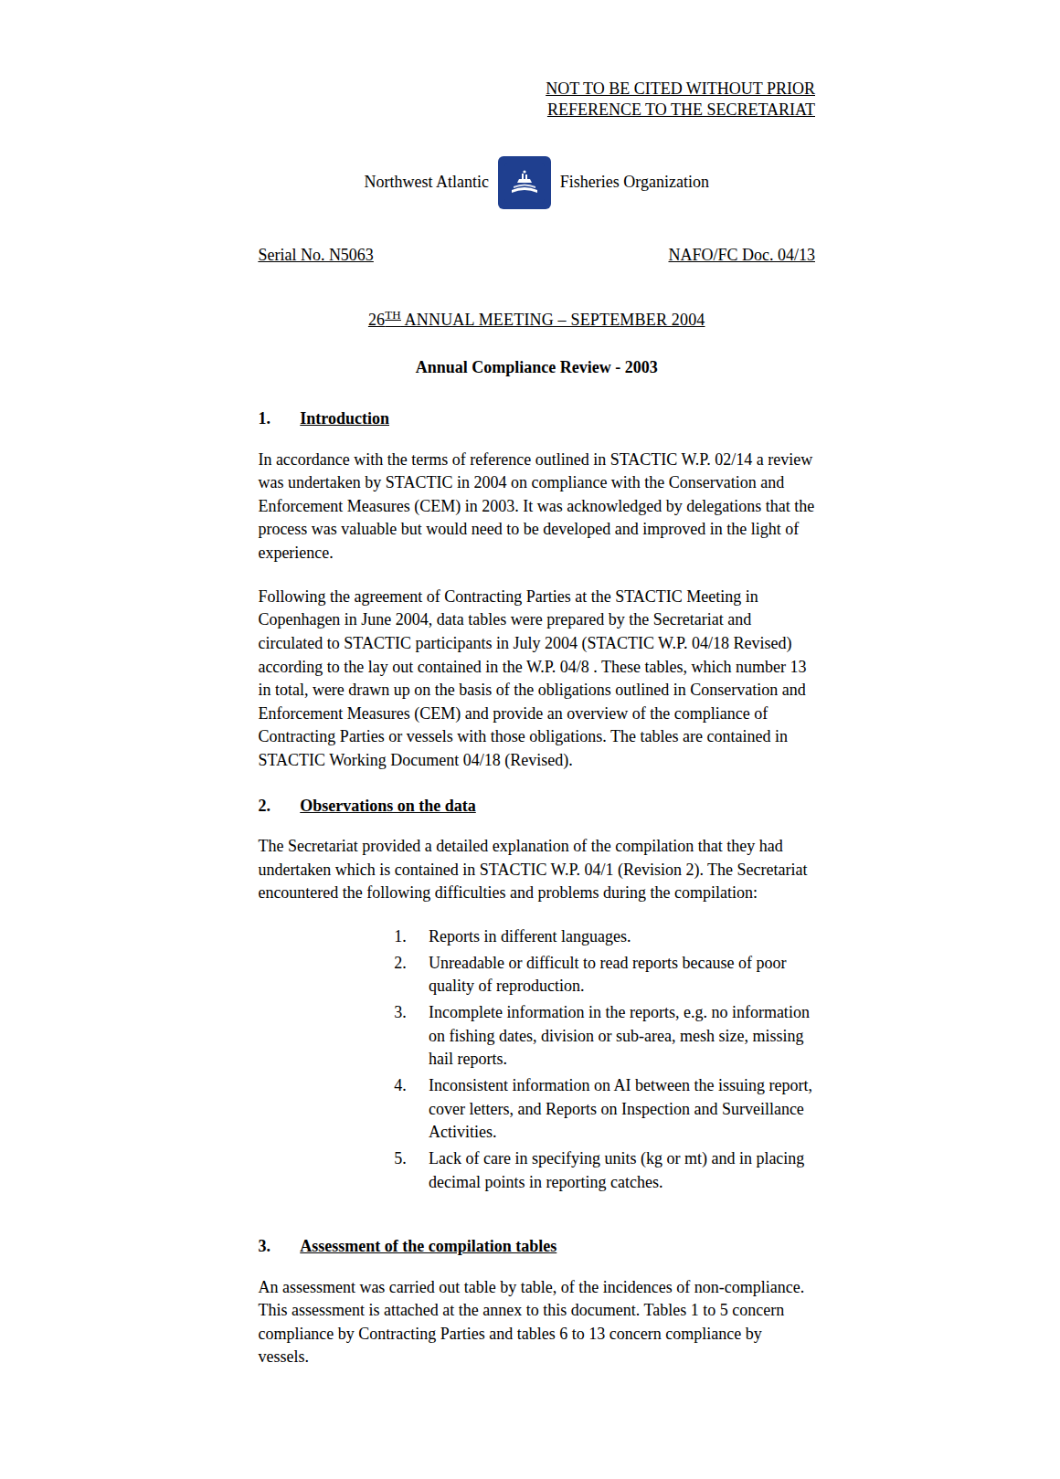NOT TO BE CITED WITHOUT PRIOR REFERENCE TO THE SECRETARIAT
Northwest Atlantic Fisheries Organization
Serial No. N5063
NAFO/FC Doc. 04/13
26TH ANNUAL MEETING – SEPTEMBER 2004
Annual Compliance Review - 2003
1. Introduction
In accordance with the terms of reference outlined in STACTIC W.P. 02/14 a review was undertaken by STACTIC in 2004 on compliance with the Conservation and Enforcement Measures (CEM) in 2003. It was acknowledged by delegations that the process was valuable but would need to be developed and improved in the light of experience.
Following the agreement of Contracting Parties at the STACTIC Meeting in Copenhagen in June 2004, data tables were prepared by the Secretariat and circulated to STACTIC participants in July 2004 (STACTIC W.P. 04/18 Revised) according to the lay out contained in the W.P. 04/8 . These tables, which number 13 in total, were drawn up on the basis of the obligations outlined in Conservation and Enforcement Measures (CEM) and provide an overview of the compliance of Contracting Parties or vessels with those obligations. The tables are contained in STACTIC Working Document 04/18 (Revised).
2. Observations on the data
The Secretariat provided a detailed explanation of the compilation that they had undertaken which is contained in STACTIC W.P. 04/1 (Revision 2). The Secretariat encountered the following difficulties and problems during the compilation:
Reports in different languages.
Unreadable or difficult to read reports because of poor quality of reproduction.
Incomplete information in the reports, e.g. no information on fishing dates, division or sub-area, mesh size, missing hail reports.
Inconsistent information on AI between the issuing report, cover letters, and Reports on Inspection and Surveillance Activities.
Lack of care in specifying units (kg or mt) and in placing decimal points in reporting catches.
3. Assessment of the compilation tables
An assessment was carried out table by table, of the incidences of non-compliance. This assessment is attached at the annex to this document. Tables 1 to 5 concern compliance by Contracting Parties and tables 6 to 13 concern compliance by vessels.